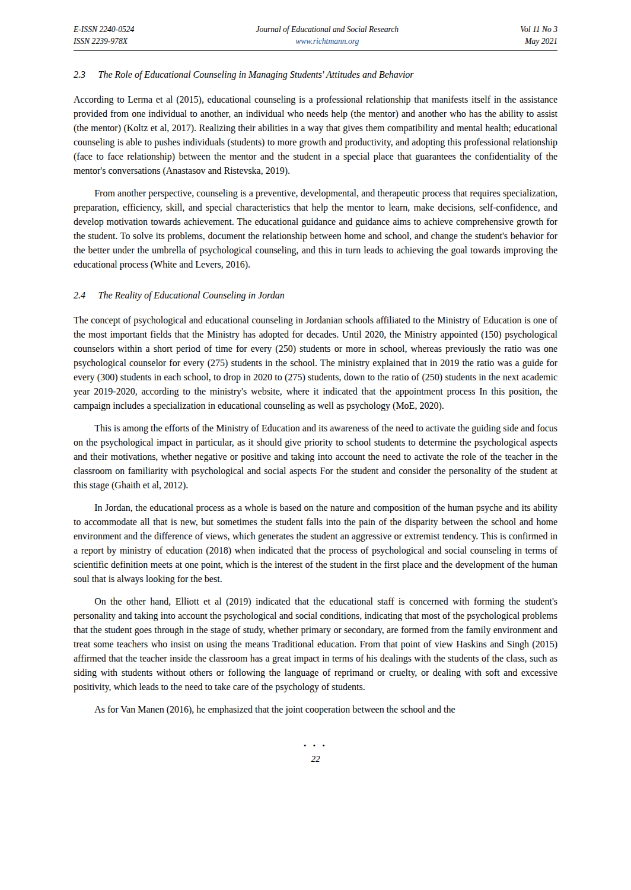E-ISSN 2240-0524
ISSN 2239-978X
Journal of Educational and Social Research
www.richtmann.org
Vol 11 No 3
May 2021
2.3 The Role of Educational Counseling in Managing Students' Attitudes and Behavior
According to Lerma et al (2015), educational counseling is a professional relationship that manifests itself in the assistance provided from one individual to another, an individual who needs help (the mentor) and another who has the ability to assist (the mentor) (Koltz et al, 2017). Realizing their abilities in a way that gives them compatibility and mental health; educational counseling is able to pushes individuals (students) to more growth and productivity, and adopting this professional relationship (face to face relationship) between the mentor and the student in a special place that guarantees the confidentiality of the mentor's conversations (Anastasov and Ristevska, 2019).
From another perspective, counseling is a preventive, developmental, and therapeutic process that requires specialization, preparation, efficiency, skill, and special characteristics that help the mentor to learn, make decisions, self-confidence, and develop motivation towards achievement. The educational guidance and guidance aims to achieve comprehensive growth for the student. To solve its problems, document the relationship between home and school, and change the student's behavior for the better under the umbrella of psychological counseling, and this in turn leads to achieving the goal towards improving the educational process (White and Levers, 2016).
2.4 The Reality of Educational Counseling in Jordan
The concept of psychological and educational counseling in Jordanian schools affiliated to the Ministry of Education is one of the most important fields that the Ministry has adopted for decades. Until 2020, the Ministry appointed (150) psychological counselors within a short period of time for every (250) students or more in school, whereas previously the ratio was one psychological counselor for every (275) students in the school. The ministry explained that in 2019 the ratio was a guide for every (300) students in each school, to drop in 2020 to (275) students, down to the ratio of (250) students in the next academic year 2019-2020, according to the ministry's website, where it indicated that the appointment process In this position, the campaign includes a specialization in educational counseling as well as psychology (MoE, 2020).
This is among the efforts of the Ministry of Education and its awareness of the need to activate the guiding side and focus on the psychological impact in particular, as it should give priority to school students to determine the psychological aspects and their motivations, whether negative or positive and taking into account the need to activate the role of the teacher in the classroom on familiarity with psychological and social aspects For the student and consider the personality of the student at this stage (Ghaith et al, 2012).
In Jordan, the educational process as a whole is based on the nature and composition of the human psyche and its ability to accommodate all that is new, but sometimes the student falls into the pain of the disparity between the school and home environment and the difference of views, which generates the student an aggressive or extremist tendency. This is confirmed in a report by ministry of education (2018) when indicated that the process of psychological and social counseling in terms of scientific definition meets at one point, which is the interest of the student in the first place and the development of the human soul that is always looking for the best.
On the other hand, Elliott et al (2019) indicated that the educational staff is concerned with forming the student's personality and taking into account the psychological and social conditions, indicating that most of the psychological problems that the student goes through in the stage of study, whether primary or secondary, are formed from the family environment and treat some teachers who insist on using the means Traditional education. From that point of view Haskins and Singh (2015) affirmed that the teacher inside the classroom has a great impact in terms of his dealings with the students of the class, such as siding with students without others or following the language of reprimand or cruelty, or dealing with soft and excessive positivity, which leads to the need to take care of the psychology of students.
As for Van Manen (2016), he emphasized that the joint cooperation between the school and the
• • • 22